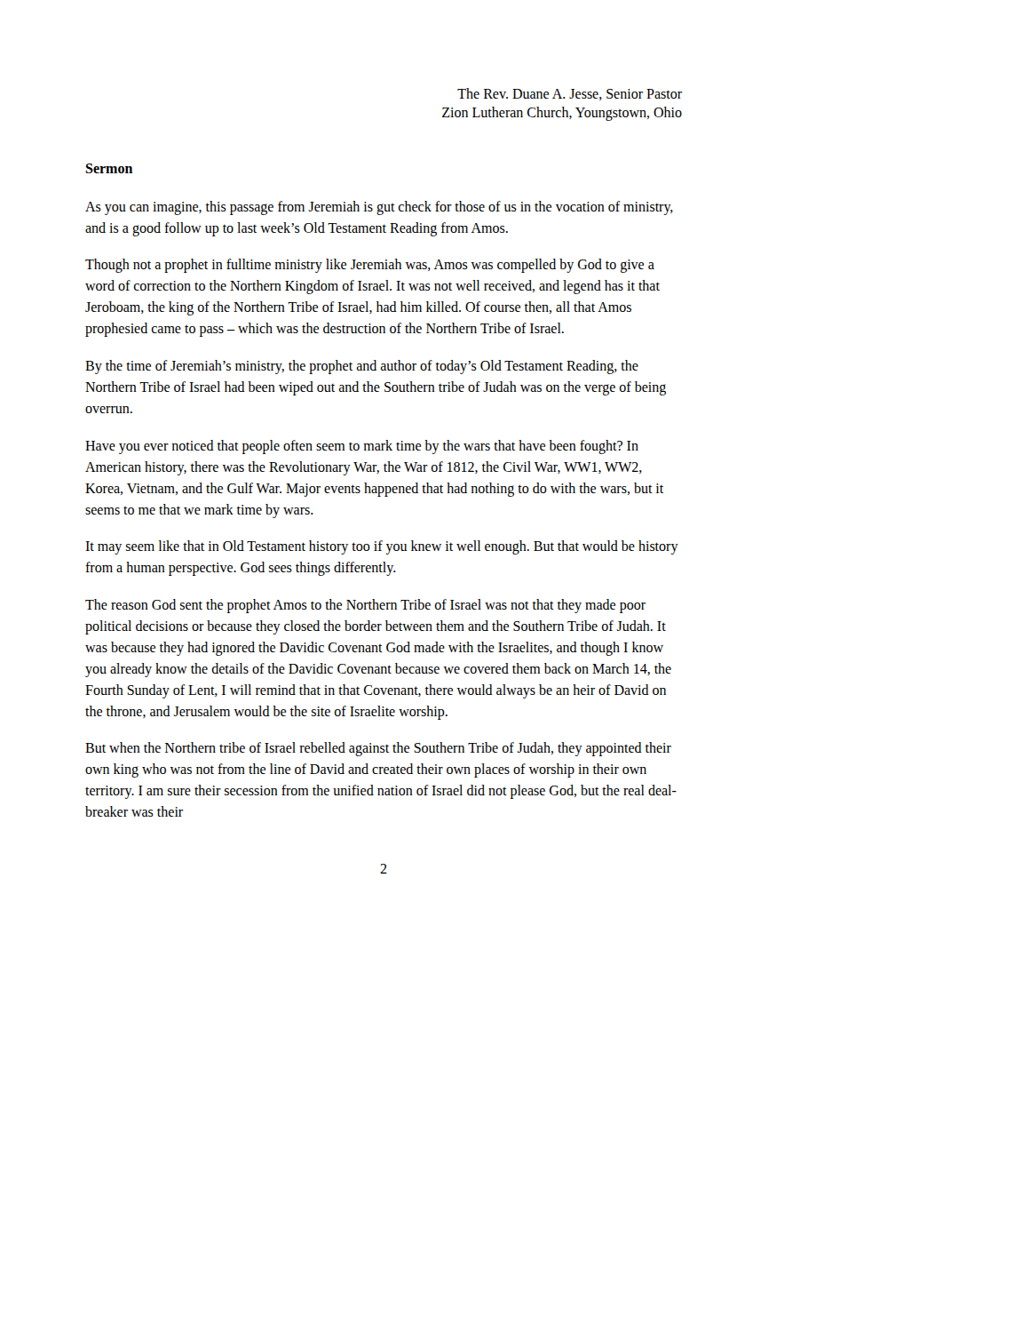The Rev. Duane A. Jesse, Senior Pastor
Zion Lutheran Church, Youngstown, Ohio
Sermon
As you can imagine, this passage from Jeremiah is gut check for those of us in the vocation of ministry, and is a good follow up to last week’s Old Testament Reading from Amos.
Though not a prophet in fulltime ministry like Jeremiah was, Amos was compelled by God to give a word of correction to the Northern Kingdom of Israel. It was not well received, and legend has it that Jeroboam, the king of the Northern Tribe of Israel, had him killed. Of course then, all that Amos prophesied came to pass – which was the destruction of the Northern Tribe of Israel.
By the time of Jeremiah’s ministry, the prophet and author of today’s Old Testament Reading, the Northern Tribe of Israel had been wiped out and the Southern tribe of Judah was on the verge of being overrun.
Have you ever noticed that people often seem to mark time by the wars that have been fought? In American history, there was the Revolutionary War, the War of 1812, the Civil War, WW1, WW2, Korea, Vietnam, and the Gulf War. Major events happened that had nothing to do with the wars, but it seems to me that we mark time by wars.
It may seem like that in Old Testament history too if you knew it well enough. But that would be history from a human perspective. God sees things differently.
The reason God sent the prophet Amos to the Northern Tribe of Israel was not that they made poor political decisions or because they closed the border between them and the Southern Tribe of Judah. It was because they had ignored the Davidic Covenant God made with the Israelites, and though I know you already know the details of the Davidic Covenant because we covered them back on March 14, the Fourth Sunday of Lent, I will remind that in that Covenant, there would always be an heir of David on the throne, and Jerusalem would be the site of Israelite worship.
But when the Northern tribe of Israel rebelled against the Southern Tribe of Judah, they appointed their own king who was not from the line of David and created their own places of worship in their own territory. I am sure their secession from the unified nation of Israel did not please God, but the real deal-breaker was their
2